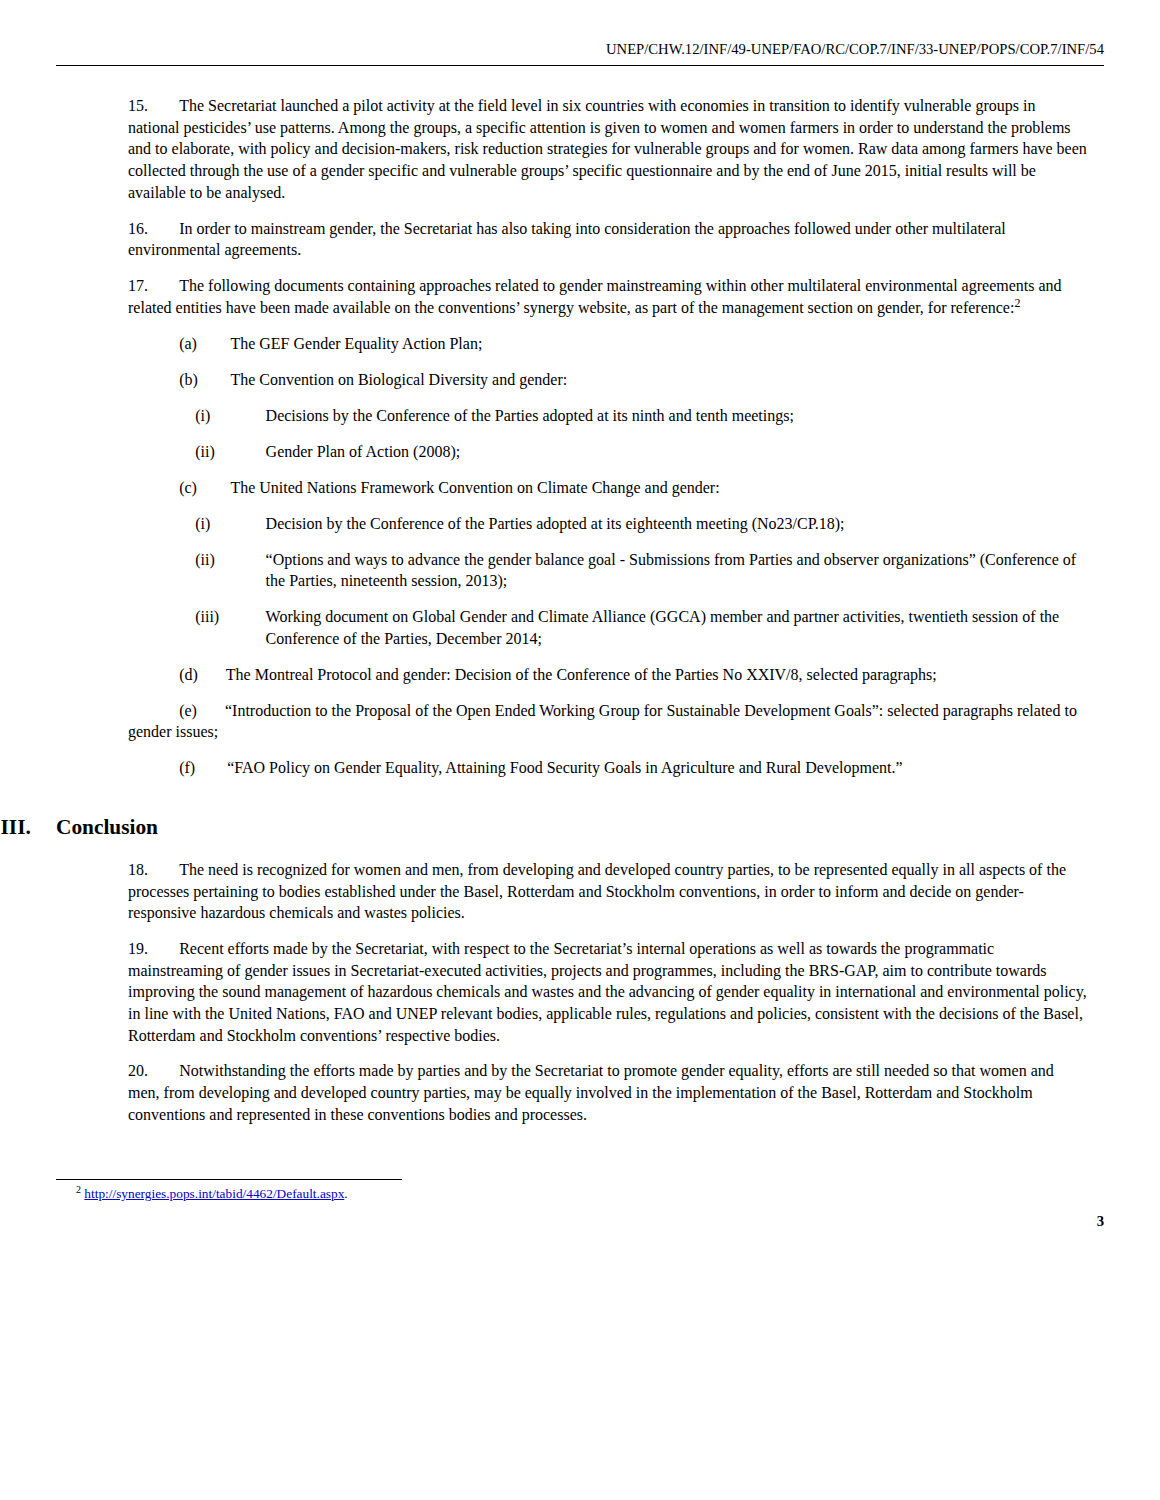UNEP/CHW.12/INF/49-UNEP/FAO/RC/COP.7/INF/33-UNEP/POPS/COP.7/INF/54
15. The Secretariat launched a pilot activity at the field level in six countries with economies in transition to identify vulnerable groups in national pesticides’ use patterns. Among the groups, a specific attention is given to women and women farmers in order to understand the problems and to elaborate, with policy and decision-makers, risk reduction strategies for vulnerable groups and for women. Raw data among farmers have been collected through the use of a gender specific and vulnerable groups’ specific questionnaire and by the end of June 2015, initial results will be available to be analysed.
16. In order to mainstream gender, the Secretariat has also taking into consideration the approaches followed under other multilateral environmental agreements.
17. The following documents containing approaches related to gender mainstreaming within other multilateral environmental agreements and related entities have been made available on the conventions’ synergy website, as part of the management section on gender, for reference:2
(a) The GEF Gender Equality Action Plan;
(b) The Convention on Biological Diversity and gender:
(i) Decisions by the Conference of the Parties adopted at its ninth and tenth meetings;
(ii) Gender Plan of Action (2008);
(c) The United Nations Framework Convention on Climate Change and gender:
(i) Decision by the Conference of the Parties adopted at its eighteenth meeting (No23/CP.18);
(ii)“Options and ways to advance the gender balance goal - Submissions from Parties and observer organizations” (Conference of the Parties, nineteenth session, 2013);
(iii) Working document on Global Gender and Climate Alliance (GGCA) member and partner activities, twentieth session of the Conference of the Parties, December 2014;
(d) The Montreal Protocol and gender: Decision of the Conference of the Parties No XXIV/8, selected paragraphs;
(e) “Introduction to the Proposal of the Open Ended Working Group for Sustainable Development Goals”: selected paragraphs related to gender issues;
(f) “FAO Policy on Gender Equality, Attaining Food Security Goals in Agriculture and Rural Development.”
III. Conclusion
18. The need is recognized for women and men, from developing and developed country parties, to be represented equally in all aspects of the processes pertaining to bodies established under the Basel, Rotterdam and Stockholm conventions, in order to inform and decide on gender-responsive hazardous chemicals and wastes policies.
19. Recent efforts made by the Secretariat, with respect to the Secretariat’s internal operations as well as towards the programmatic mainstreaming of gender issues in Secretariat-executed activities, projects and programmes, including the BRS-GAP, aim to contribute towards improving the sound management of hazardous chemicals and wastes and the advancing of gender equality in international and environmental policy, in line with the United Nations, FAO and UNEP relevant bodies, applicable rules, regulations and policies, consistent with the decisions of the Basel, Rotterdam and Stockholm conventions’ respective bodies.
20. Notwithstanding the efforts made by parties and by the Secretariat to promote gender equality, efforts are still needed so that women and men, from developing and developed country parties, may be equally involved in the implementation of the Basel, Rotterdam and Stockholm conventions and represented in these conventions bodies and processes.
2 http://synergies.pops.int/tabid/4462/Default.aspx.
3